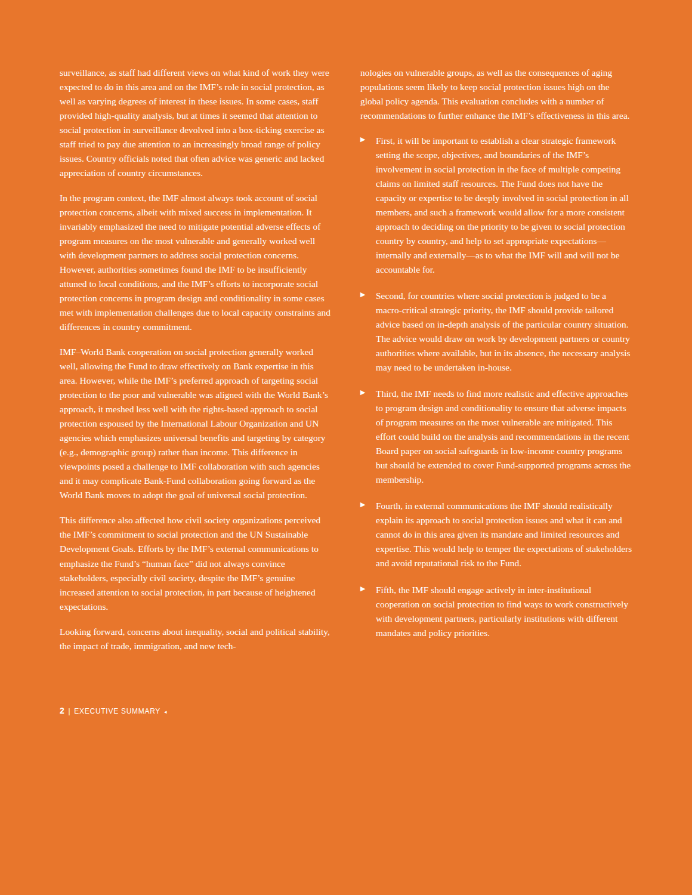surveillance, as staff had different views on what kind of work they were expected to do in this area and on the IMF’s role in social protection, as well as varying degrees of interest in these issues. In some cases, staff provided high-quality analysis, but at times it seemed that attention to social protection in surveillance devolved into a box-ticking exercise as staff tried to pay due attention to an increasingly broad range of policy issues. Country officials noted that often advice was generic and lacked appreciation of country circumstances.
In the program context, the IMF almost always took account of social protection concerns, albeit with mixed success in implementation. It invariably emphasized the need to mitigate potential adverse effects of program measures on the most vulnerable and generally worked well with development partners to address social protection concerns. However, authorities sometimes found the IMF to be insufficiently attuned to local conditions, and the IMF’s efforts to incorporate social protection concerns in program design and conditionality in some cases met with implementation challenges due to local capacity constraints and differences in country commitment.
IMF–World Bank cooperation on social protection generally worked well, allowing the Fund to draw effectively on Bank expertise in this area. However, while the IMF’s preferred approach of targeting social protection to the poor and vulnerable was aligned with the World Bank’s approach, it meshed less well with the rights-based approach to social protection espoused by the International Labour Organization and UN agencies which emphasizes universal benefits and targeting by category (e.g., demographic group) rather than income. This difference in viewpoints posed a challenge to IMF collaboration with such agencies and it may complicate Bank-Fund collaboration going forward as the World Bank moves to adopt the goal of universal social protection.
This difference also affected how civil society organizations perceived the IMF’s commitment to social protection and the UN Sustainable Development Goals. Efforts by the IMF’s external communications to emphasize the Fund’s “human face” did not always convince stakeholders, especially civil society, despite the IMF’s genuine increased attention to social protection, in part because of heightened expectations.
Looking forward, concerns about inequality, social and political stability, the impact of trade, immigration, and new tech-
nologies on vulnerable groups, as well as the consequences of aging populations seem likely to keep social protection issues high on the global policy agenda. This evaluation concludes with a number of recommendations to further enhance the IMF’s effectiveness in this area.
First, it will be important to establish a clear strategic framework setting the scope, objectives, and boundaries of the IMF’s involvement in social protection in the face of multiple competing claims on limited staff resources. The Fund does not have the capacity or expertise to be deeply involved in social protection in all members, and such a framework would allow for a more consistent approach to deciding on the priority to be given to social protection country by country, and help to set appropriate expectations—internally and externally—as to what the IMF will and will not be accountable for.
Second, for countries where social protection is judged to be a macro-critical strategic priority, the IMF should provide tailored advice based on in-depth analysis of the particular country situation. The advice would draw on work by development partners or country authorities where available, but in its absence, the necessary analysis may need to be undertaken in-house.
Third, the IMF needs to find more realistic and effective approaches to program design and conditionality to ensure that adverse impacts of program measures on the most vulnerable are mitigated. This effort could build on the analysis and recommendations in the recent Board paper on social safeguards in low-income country programs but should be extended to cover Fund-supported programs across the membership.
Fourth, in external communications the IMF should realistically explain its approach to social protection issues and what it can and cannot do in this area given its mandate and limited resources and expertise. This would help to temper the expectations of stakeholders and avoid reputational risk to the Fund.
Fifth, the IMF should engage actively in inter-institutional cooperation on social protection to find ways to work constructively with development partners, particularly institutions with different mandates and policy priorities.
2|EXECUTIVE SUMMARY◂